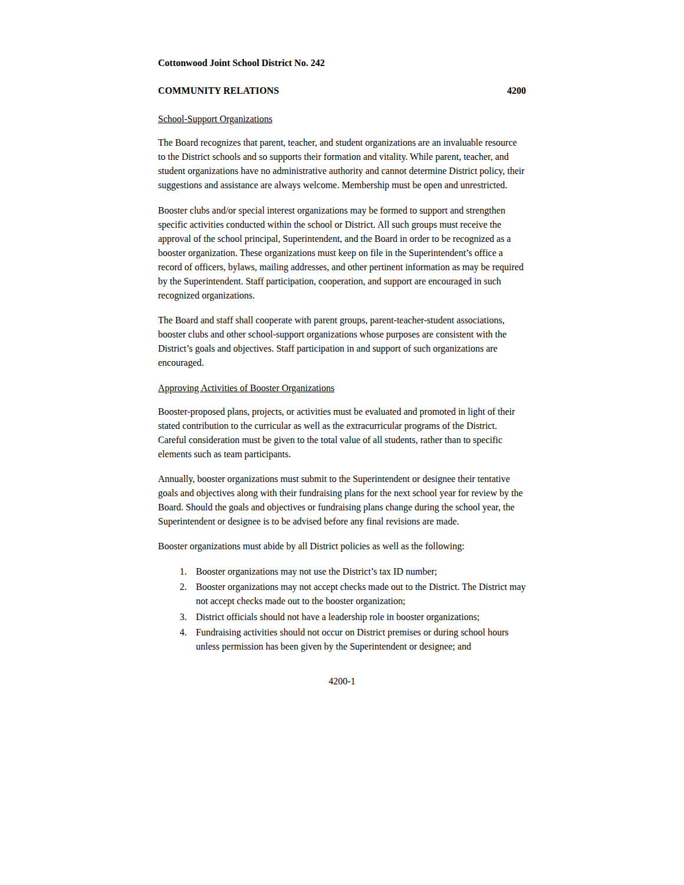Cottonwood Joint School District No. 242
COMMUNITY RELATIONS 4200
School-Support Organizations
The Board recognizes that parent, teacher, and student organizations are an invaluable resource to the District schools and so supports their formation and vitality. While parent, teacher, and student organizations have no administrative authority and cannot determine District policy, their suggestions and assistance are always welcome. Membership must be open and unrestricted.
Booster clubs and/or special interest organizations may be formed to support and strengthen specific activities conducted within the school or District. All such groups must receive the approval of the school principal, Superintendent, and the Board in order to be recognized as a booster organization. These organizations must keep on file in the Superintendent’s office a record of officers, bylaws, mailing addresses, and other pertinent information as may be required by the Superintendent. Staff participation, cooperation, and support are encouraged in such recognized organizations.
The Board and staff shall cooperate with parent groups, parent-teacher-student associations, booster clubs and other school-support organizations whose purposes are consistent with the District’s goals and objectives. Staff participation in and support of such organizations are encouraged.
Approving Activities of Booster Organizations
Booster-proposed plans, projects, or activities must be evaluated and promoted in light of their stated contribution to the curricular as well as the extracurricular programs of the District. Careful consideration must be given to the total value of all students, rather than to specific elements such as team participants.
Annually, booster organizations must submit to the Superintendent or designee their tentative goals and objectives along with their fundraising plans for the next school year for review by the Board. Should the goals and objectives or fundraising plans change during the school year, the Superintendent or designee is to be advised before any final revisions are made.
Booster organizations must abide by all District policies as well as the following:
Booster organizations may not use the District’s tax ID number;
Booster organizations may not accept checks made out to the District. The District may not accept checks made out to the booster organization;
District officials should not have a leadership role in booster organizations;
Fundraising activities should not occur on District premises or during school hours unless permission has been given by the Superintendent or designee; and
4200-1